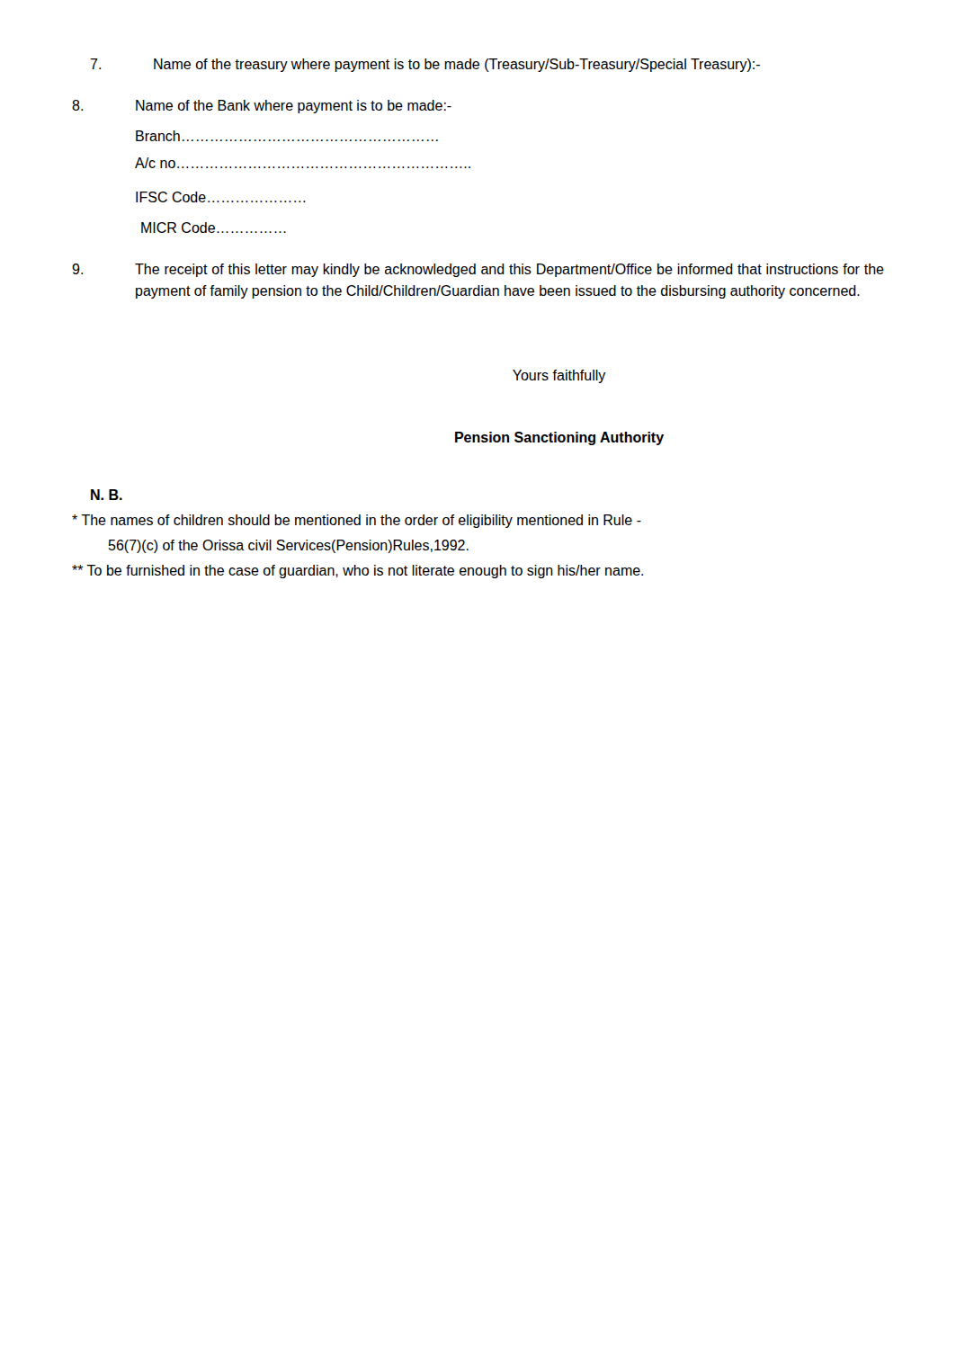7. Name of the treasury where payment is to be made (Treasury/Sub-Treasury/Special Treasury):-
8. Name of the Bank where payment is to be made:-
Branch………………………………………………
A/c no……………………………………………………..
IFSC Code…………………
MICR Code……………
9. The receipt of this letter may kindly be acknowledged and this Department/Office be informed that instructions for the payment of family pension to the Child/Children/Guardian have been issued to the disbursing authority concerned.
Yours faithfully
Pension Sanctioning Authority
N. B.
* The names of children should be mentioned in the order of eligibility mentioned in Rule -
56(7)(c) of the Orissa civil Services(Pension)Rules,1992.
** To be furnished in the case of guardian, who is not literate enough to sign his/her name.